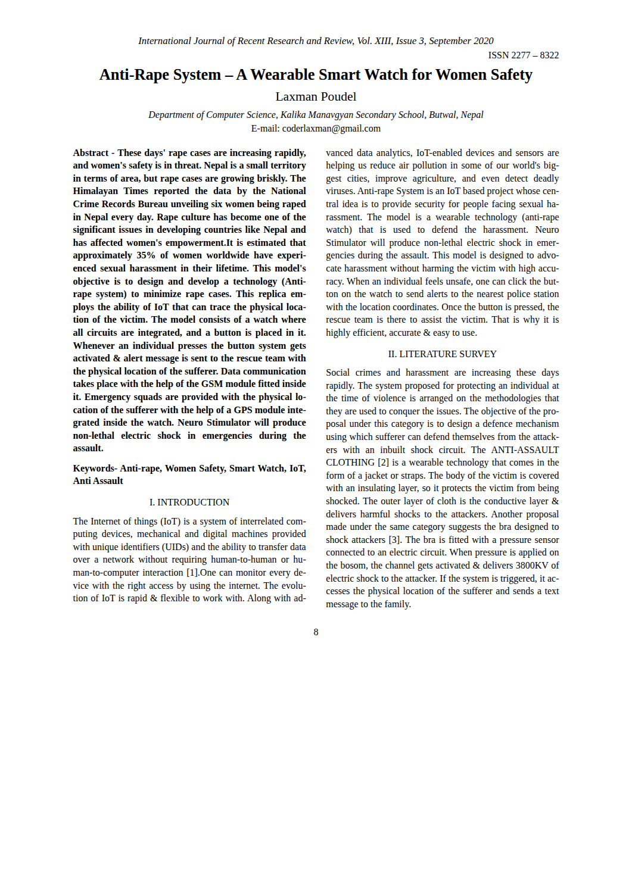International Journal of Recent Research and Review, Vol. XIII, Issue 3, September 2020
ISSN 2277 – 8322
Anti-Rape System – A Wearable Smart Watch for Women Safety
Laxman Poudel
Department of Computer Science, Kalika Manavgyan Secondary School, Butwal, Nepal
E-mail: coderlaxman@gmail.com
Abstract - These days' rape cases are increasing rapidly, and women's safety is in threat. Nepal is a small territory in terms of area, but rape cases are growing briskly. The Himalayan Times reported the data by the National Crime Records Bureau unveiling six women being raped in Nepal every day. Rape culture has become one of the significant issues in developing countries like Nepal and has affected women's empowerment.It is estimated that approximately 35% of women worldwide have experienced sexual harassment in their lifetime. This model's objective is to design and develop a technology (Anti-rape system) to minimize rape cases. This replica employs the ability of IoT that can trace the physical location of the victim. The model consists of a watch where all circuits are integrated, and a button is placed in it. Whenever an individual presses the button system gets activated & alert message is sent to the rescue team with the physical location of the sufferer. Data communication takes place with the help of the GSM module fitted inside it. Emergency squads are provided with the physical location of the sufferer with the help of a GPS module integrated inside the watch. Neuro Stimulator will produce non-lethal electric shock in emergencies during the assault.
Keywords- Anti-rape, Women Safety, Smart Watch, IoT, Anti Assault
I. INTRODUCTION
The Internet of things (IoT) is a system of interrelated computing devices, mechanical and digital machines provided with unique identifiers (UIDs) and the ability to transfer data over a network without requiring human-to-human or human-to-computer interaction [1].One can monitor every device with the right access by using the internet. The evolution of IoT is rapid & flexible to work with. Along with advanced data analytics, IoT-enabled devices and sensors are helping us reduce air pollution in some of our world's biggest cities, improve agriculture, and even detect deadly viruses. Anti-rape System is an IoT based project whose central idea is to provide security for people facing sexual harassment. The model is a wearable technology (anti-rape watch) that is used to defend the harassment. Neuro Stimulator will produce non-lethal electric shock in emergencies during the assault. This model is designed to advocate harassment without harming the victim with high accuracy. When an individual feels unsafe, one can click the button on the watch to send alerts to the nearest police station with the location coordinates. Once the button is pressed, the rescue team is there to assist the victim. That is why it is highly efficient, accurate & easy to use.
II. LITERATURE SURVEY
Social crimes and harassment are increasing these days rapidly. The system proposed for protecting an individual at the time of violence is arranged on the methodologies that they are used to conquer the issues. The objective of the proposal under this category is to design a defence mechanism using which sufferer can defend themselves from the attackers with an inbuilt shock circuit. The ANTI-ASSAULT CLOTHING [2] is a wearable technology that comes in the form of a jacket or straps. The body of the victim is covered with an insulating layer, so it protects the victim from being shocked. The outer layer of cloth is the conductive layer & delivers harmful shocks to the attackers. Another proposal made under the same category suggests the bra designed to shock attackers [3]. The bra is fitted with a pressure sensor connected to an electric circuit. When pressure is applied on the bosom, the channel gets activated & delivers 3800KV of electric shock to the attacker. If the system is triggered, it accesses the physical location of the sufferer and sends a text message to the family.
8